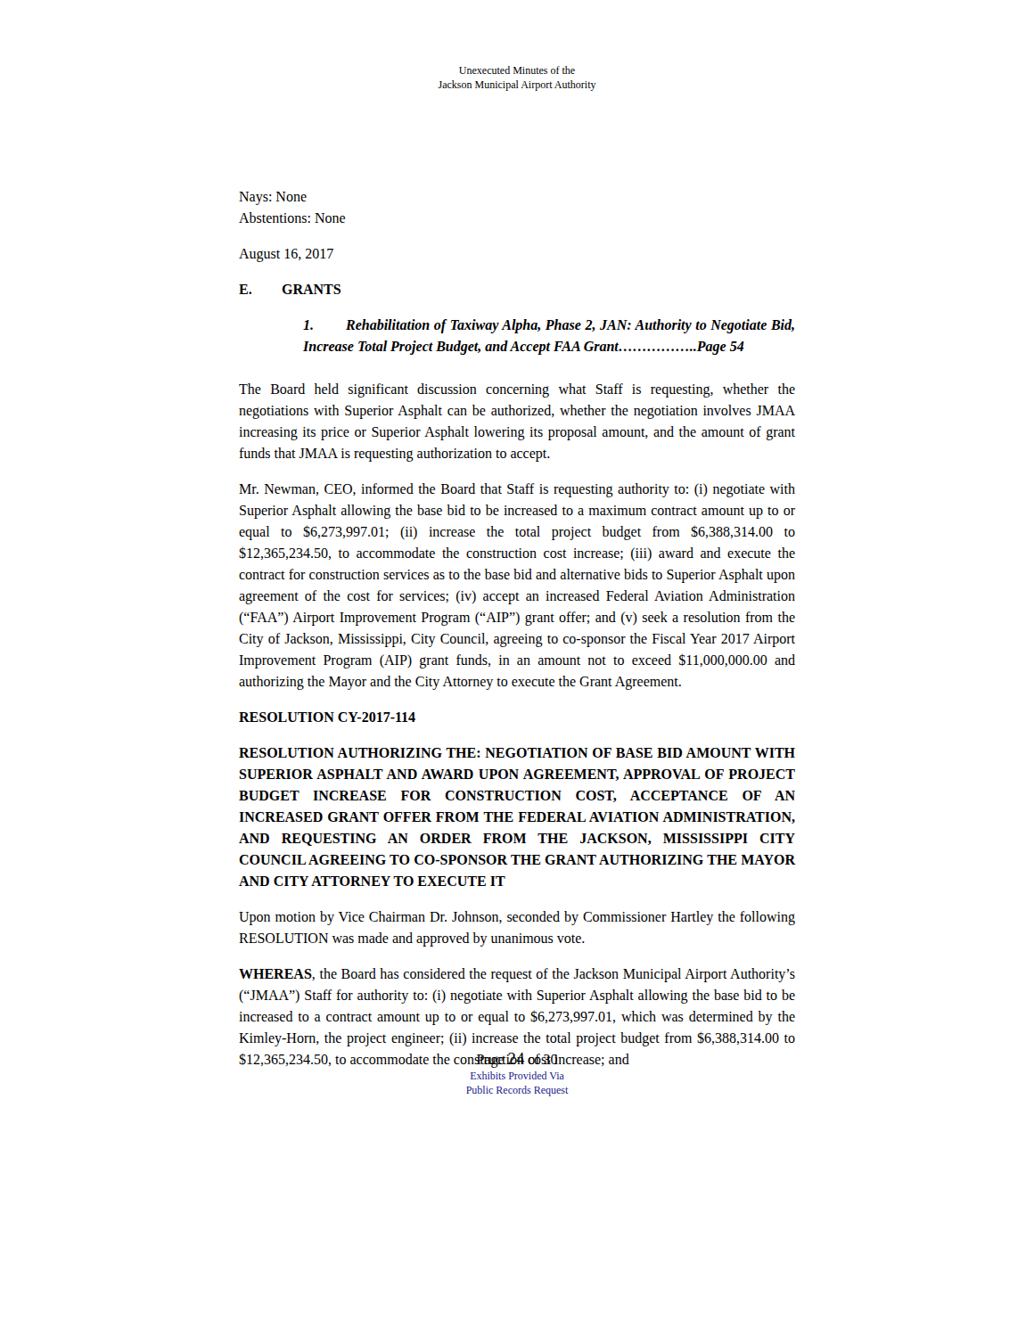Unexecuted Minutes of the
Jackson Municipal Airport Authority
Nays: None
Abstentions: None
August 16, 2017
E. GRANTS
1. Rehabilitation of Taxiway Alpha, Phase 2, JAN: Authority to Negotiate Bid, Increase Total Project Budget, and Accept FAA Grant……………..Page 54
The Board held significant discussion concerning what Staff is requesting, whether the negotiations with Superior Asphalt can be authorized, whether the negotiation involves JMAA increasing its price or Superior Asphalt lowering its proposal amount, and the amount of grant funds that JMAA is requesting authorization to accept.
Mr. Newman, CEO, informed the Board that Staff is requesting authority to: (i) negotiate with Superior Asphalt allowing the base bid to be increased to a maximum contract amount up to or equal to $6,273,997.01; (ii) increase the total project budget from $6,388,314.00 to $12,365,234.50, to accommodate the construction cost increase; (iii) award and execute the contract for construction services as to the base bid and alternative bids to Superior Asphalt upon agreement of the cost for services; (iv) accept an increased Federal Aviation Administration (“FAA”) Airport Improvement Program (“AIP”) grant offer; and (v) seek a resolution from the City of Jackson, Mississippi, City Council, agreeing to co-sponsor the Fiscal Year 2017 Airport Improvement Program (AIP) grant funds, in an amount not to exceed $11,000,000.00 and authorizing the Mayor and the City Attorney to execute the Grant Agreement.
RESOLUTION CY-2017-114
RESOLUTION AUTHORIZING THE: NEGOTIATION OF BASE BID AMOUNT WITH SUPERIOR ASPHALT AND AWARD UPON AGREEMENT, APPROVAL OF PROJECT BUDGET INCREASE FOR CONSTRUCTION COST, ACCEPTANCE OF AN INCREASED GRANT OFFER FROM THE FEDERAL AVIATION ADMINISTRATION, AND REQUESTING AN ORDER FROM THE JACKSON, MISSISSIPPI CITY COUNCIL AGREEING TO CO-SPONSOR THE GRANT AUTHORIZING THE MAYOR AND CITY ATTORNEY TO EXECUTE IT
Upon motion by Vice Chairman Dr. Johnson, seconded by Commissioner Hartley the following RESOLUTION was made and approved by unanimous vote.
WHEREAS, the Board has considered the request of the Jackson Municipal Airport Authority’s (“JMAA”) Staff for authority to: (i) negotiate with Superior Asphalt allowing the base bid to be increased to a contract amount up to or equal to $6,273,997.01, which was determined by the Kimley-Horn, the project engineer; (ii) increase the total project budget from $6,388,314.00 to $12,365,234.50, to accommodate the construction cost increase; and
Page 24 of 30
Exhibits Provided Via
Public Records Request